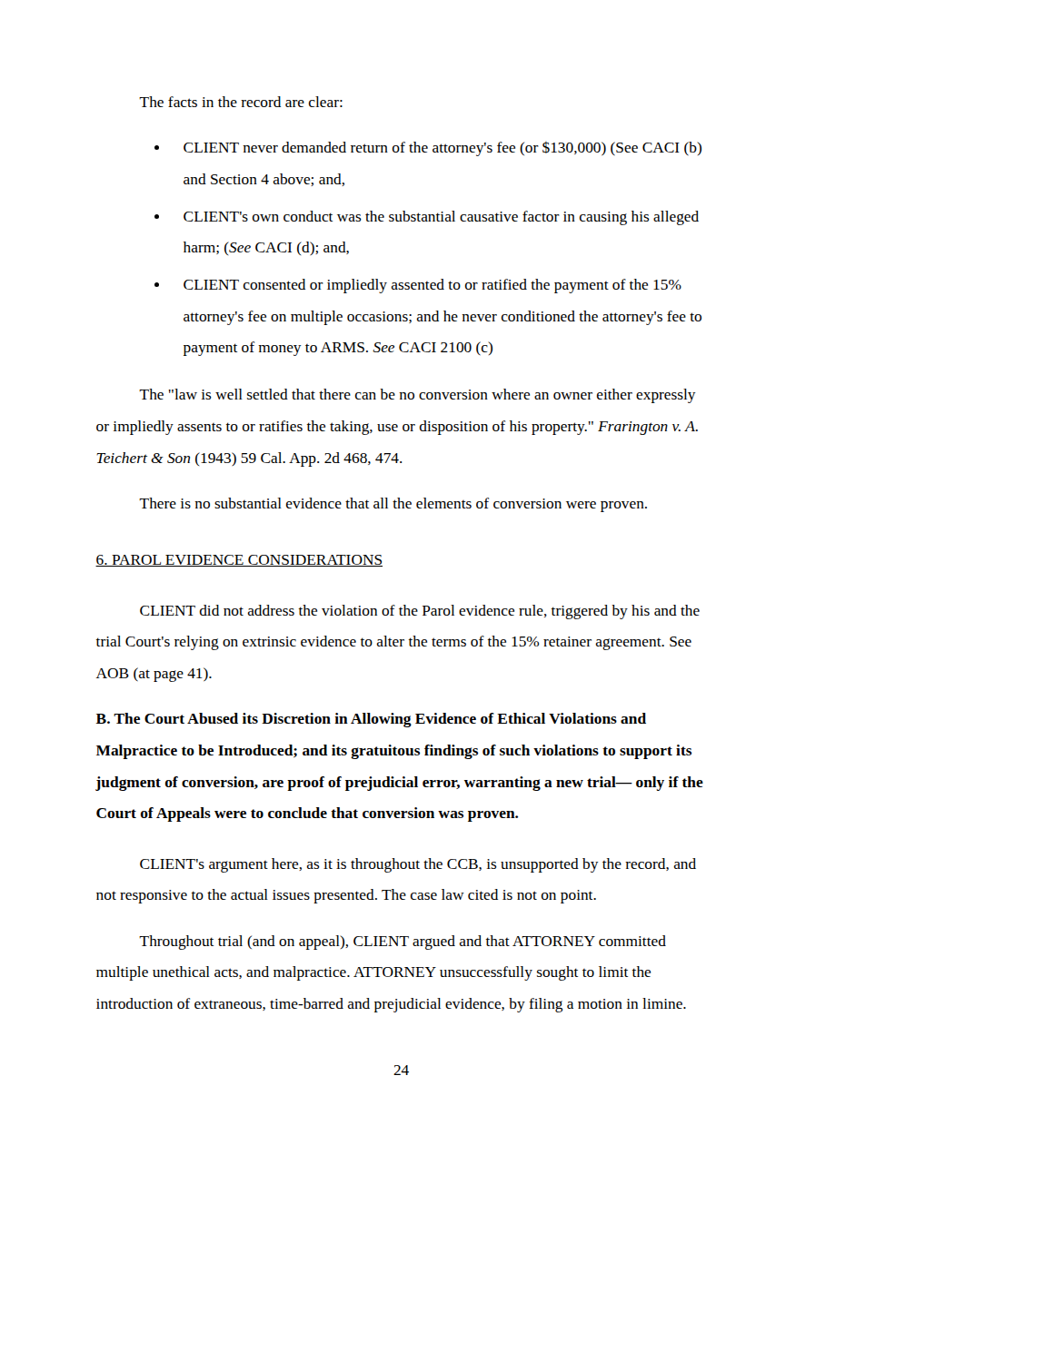The facts in the record are clear:
CLIENT never demanded return of the attorney's fee (or $130,000) (See CACI (b) and Section 4 above; and,
CLIENT's own conduct was the substantial causative factor in causing his alleged harm; (See CACI (d); and,
CLIENT consented or impliedly assented to or ratified the payment of the 15% attorney's fee on multiple occasions; and he never conditioned the attorney's fee to payment of money to ARMS. See CACI 2100 (c)
The "law is well settled that there can be no conversion where an owner either expressly or impliedly assents to or ratifies the taking, use or disposition of his property." Frarington v. A. Teichert & Son (1943) 59 Cal. App. 2d 468, 474.
There is no substantial evidence that all the elements of conversion were proven.
6. PAROL EVIDENCE CONSIDERATIONS
CLIENT did not address the violation of the Parol evidence rule, triggered by his and the trial Court's relying on extrinsic evidence to alter the terms of the 15% retainer agreement. See AOB (at page 41).
B. The Court Abused its Discretion in Allowing Evidence of Ethical Violations and Malpractice to be Introduced; and its gratuitous findings of such violations to support its judgment of conversion, are proof of prejudicial error, warranting a new trial— only if the Court of Appeals were to conclude that conversion was proven.
CLIENT's argument here, as it is throughout the CCB, is unsupported by the record, and not responsive to the actual issues presented. The case law cited is not on point.
Throughout trial (and on appeal), CLIENT argued and that ATTORNEY committed multiple unethical acts, and malpractice. ATTORNEY unsuccessfully sought to limit the introduction of extraneous, time-barred and prejudicial evidence, by filing a motion in limine.
24